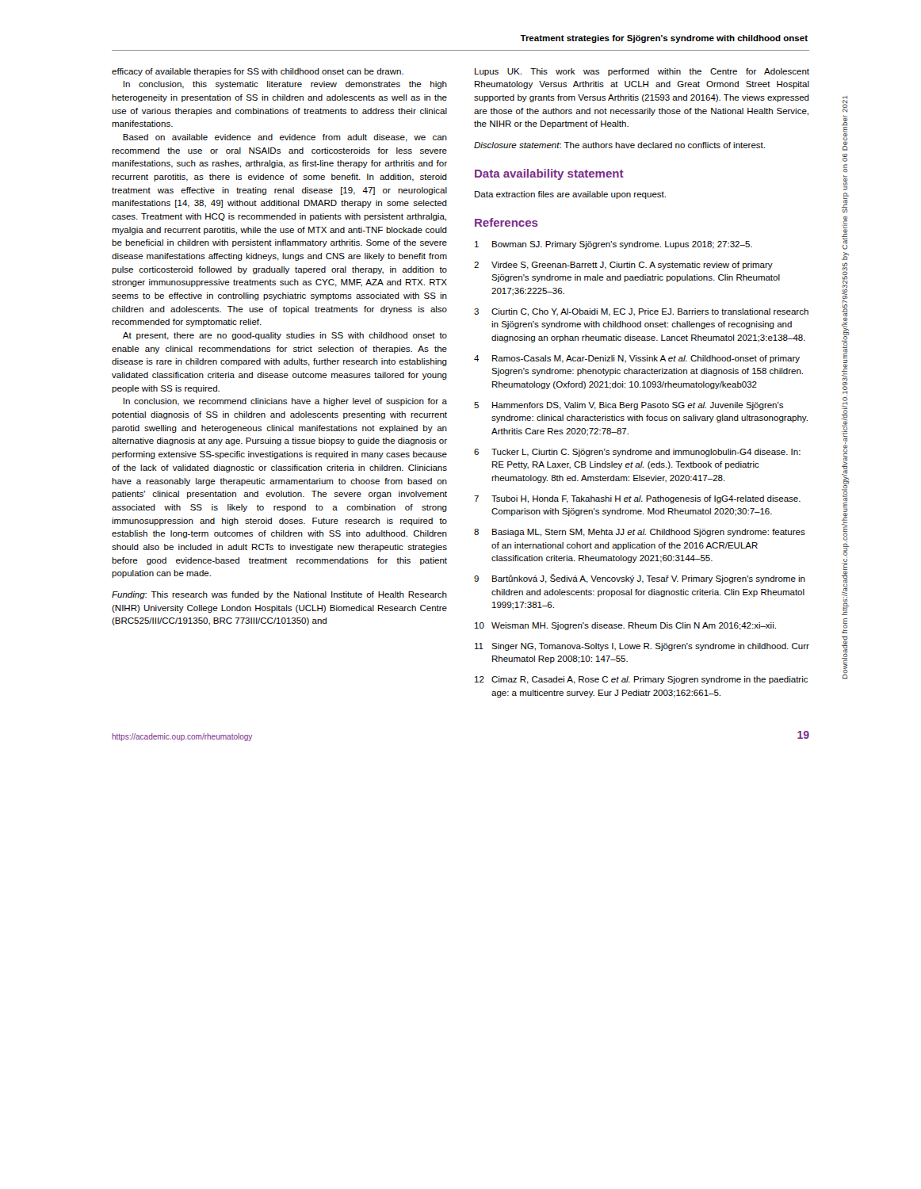Treatment strategies for Sjögren's syndrome with childhood onset
Downloaded from https://academic.oup.com/rheumatology/advance-article/doi/10.1093/rheumatology/keab579/6325035 by Catherine Sharp user on 06 December 2021
efficacy of available therapies for SS with childhood onset can be drawn.
In conclusion, this systematic literature review demonstrates the high heterogeneity in presentation of SS in children and adolescents as well as in the use of various therapies and combinations of treatments to address their clinical manifestations.
Based on available evidence and evidence from adult disease, we can recommend the use or oral NSAIDs and corticosteroids for less severe manifestations, such as rashes, arthralgia, as first-line therapy for arthritis and for recurrent parotitis, as there is evidence of some benefit. In addition, steroid treatment was effective in treating renal disease [19, 47] or neurological manifestations [14, 38, 49] without additional DMARD therapy in some selected cases. Treatment with HCQ is recommended in patients with persistent arthralgia, myalgia and recurrent parotitis, while the use of MTX and anti-TNF blockade could be beneficial in children with persistent inflammatory arthritis. Some of the severe disease manifestations affecting kidneys, lungs and CNS are likely to benefit from pulse corticosteroid followed by gradually tapered oral therapy, in addition to stronger immunosuppressive treatments such as CYC, MMF, AZA and RTX. RTX seems to be effective in controlling psychiatric symptoms associated with SS in children and adolescents. The use of topical treatments for dryness is also recommended for symptomatic relief.
At present, there are no good-quality studies in SS with childhood onset to enable any clinical recommendations for strict selection of therapies. As the disease is rare in children compared with adults, further research into establishing validated classification criteria and disease outcome measures tailored for young people with SS is required.
In conclusion, we recommend clinicians have a higher level of suspicion for a potential diagnosis of SS in children and adolescents presenting with recurrent parotid swelling and heterogeneous clinical manifestations not explained by an alternative diagnosis at any age. Pursuing a tissue biopsy to guide the diagnosis or performing extensive SS-specific investigations is required in many cases because of the lack of validated diagnostic or classification criteria in children. Clinicians have a reasonably large therapeutic armamentarium to choose from based on patients' clinical presentation and evolution. The severe organ involvement associated with SS is likely to respond to a combination of strong immunosuppression and high steroid doses. Future research is required to establish the long-term outcomes of children with SS into adulthood. Children should also be included in adult RCTs to investigate new therapeutic strategies before good evidence-based treatment recommendations for this patient population can be made.
Funding: This research was funded by the National Institute of Health Research (NIHR) University College London Hospitals (UCLH) Biomedical Research Centre (BRC525/III/CC/191350, BRC 773III/CC/101350) and
Lupus UK. This work was performed within the Centre for Adolescent Rheumatology Versus Arthritis at UCLH and Great Ormond Street Hospital supported by grants from Versus Arthritis (21593 and 20164). The views expressed are those of the authors and not necessarily those of the National Health Service, the NIHR or the Department of Health.
Disclosure statement: The authors have declared no conflicts of interest.
Data availability statement
Data extraction files are available upon request.
References
Bowman SJ. Primary Sjögren's syndrome. Lupus 2018; 27:32–5.
Virdee S, Greenan-Barrett J, Ciurtin C. A systematic review of primary Sjögren's syndrome in male and paediatric populations. Clin Rheumatol 2017;36:2225–36.
Ciurtin C, Cho Y, Al-Obaidi M, EC J, Price EJ. Barriers to translational research in Sjögren's syndrome with childhood onset: challenges of recognising and diagnosing an orphan rheumatic disease. Lancet Rheumatol 2021;3:e138–48.
Ramos-Casals M, Acar-Denizli N, Vissink A et al. Childhood-onset of primary Sjogren's syndrome: phenotypic characterization at diagnosis of 158 children. Rheumatology (Oxford) 2021;doi: 10.1093/rheumatology/keab032
Hammenfors DS, Valim V, Bica Berg Pasoto SG et al. Juvenile Sjögren's syndrome: clinical characteristics with focus on salivary gland ultrasonography. Arthritis Care Res 2020;72:78–87.
Tucker L, Ciurtin C. Sjögren's syndrome and immunoglobulin-G4 disease. In: RE Petty, RA Laxer, CB Lindsley et al. (eds.). Textbook of pediatric rheumatology. 8th ed. Amsterdam: Elsevier, 2020:417–28.
Tsuboi H, Honda F, Takahashi H et al. Pathogenesis of IgG4-related disease. Comparison with Sjögren's syndrome. Mod Rheumatol 2020;30:7–16.
Basiaga ML, Stern SM, Mehta JJ et al. Childhood Sjögren syndrome: features of an international cohort and application of the 2016 ACR/EULAR classification criteria. Rheumatology 2021;60:3144–55.
Bartůnková J, Šedivá A, Vencovský J, Tesař V. Primary Sjogren's syndrome in children and adolescents: proposal for diagnostic criteria. Clin Exp Rheumatol 1999;17:381–6.
Weisman MH. Sjogren's disease. Rheum Dis Clin N Am 2016;42:xi–xii.
Singer NG, Tomanova-Soltys I, Lowe R. Sjögren's syndrome in childhood. Curr Rheumatol Rep 2008;10: 147–55.
Cimaz R, Casadei A, Rose C et al. Primary Sjogren syndrome in the paediatric age: a multicentre survey. Eur J Pediatr 2003;162:661–5.
https://academic.oup.com/rheumatology
19